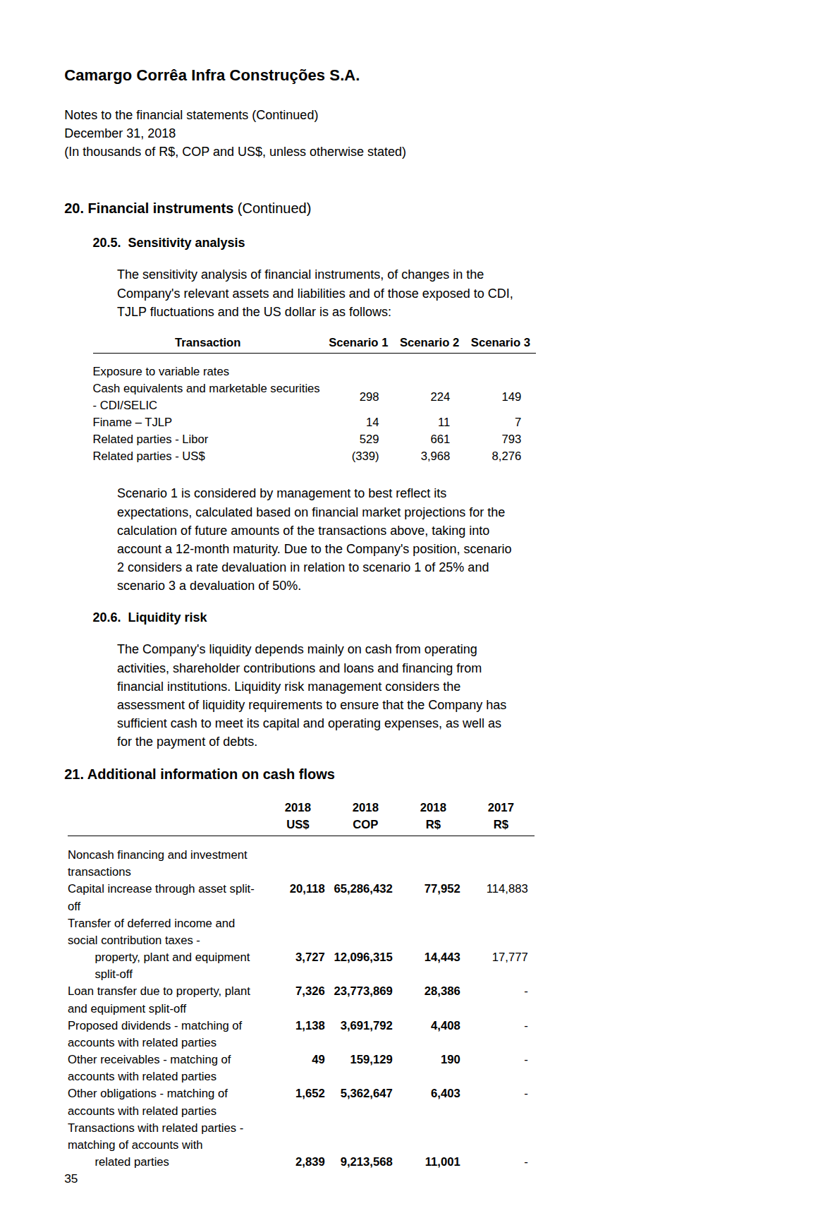Camargo Corrêa Infra Construções S.A.
Notes to the financial statements (Continued)
December 31, 2018
(In thousands of R$, COP and US$, unless otherwise stated)
20. Financial instruments (Continued)
20.5. Sensitivity analysis
The sensitivity analysis of financial instruments, of changes in the Company's relevant assets and liabilities and of those exposed to CDI, TJLP fluctuations and the US dollar is as follows:
| Transaction | Scenario 1 | Scenario 2 | Scenario 3 |
| --- | --- | --- | --- |
| Exposure to variable rates | | | |
| Cash equivalents and marketable securities - CDI/SELIC | 298 | 224 | 149 |
| Finame – TJLP | 14 | 11 | 7 |
| Related parties - Libor | 529 | 661 | 793 |
| Related parties - US$ | (339) | 3,968 | 8,276 |
Scenario 1 is considered by management to best reflect its expectations, calculated based on financial market projections for the calculation of future amounts of the transactions above, taking into account a 12-month maturity. Due to the Company's position, scenario 2 considers a rate devaluation in relation to scenario 1 of 25% and scenario 3 a devaluation of 50%.
20.6. Liquidity risk
The Company's liquidity depends mainly on cash from operating activities, shareholder contributions and loans and financing from financial institutions. Liquidity risk management considers the assessment of liquidity requirements to ensure that the Company has sufficient cash to meet its capital and operating expenses, as well as for the payment of debts.
21. Additional information on cash flows
| | 2018 US$ | 2018 COP | 2018 R$ | 2017 R$ |
| --- | --- | --- | --- | --- |
| Noncash financing and investment transactions | | | | |
| Capital increase through asset split-off | 20,118 | 65,286,432 | 77,952 | 114,883 |
| Transfer of deferred income and social contribution taxes - | | | | |
| property, plant and equipment split-off | 3,727 | 12,096,315 | 14,443 | 17,777 |
| Loan transfer due to property, plant and equipment split-off | 7,326 | 23,773,869 | 28,386 | - |
| Proposed dividends - matching of accounts with related parties | 1,138 | 3,691,792 | 4,408 | - |
| Other receivables - matching of accounts with related parties | 49 | 159,129 | 190 | - |
| Other obligations - matching of accounts with related parties | 1,652 | 5,362,647 | 6,403 | - |
| Transactions with related parties - matching of accounts with | | | | |
| related parties | 2,839 | 9,213,568 | 11,001 | - |
35